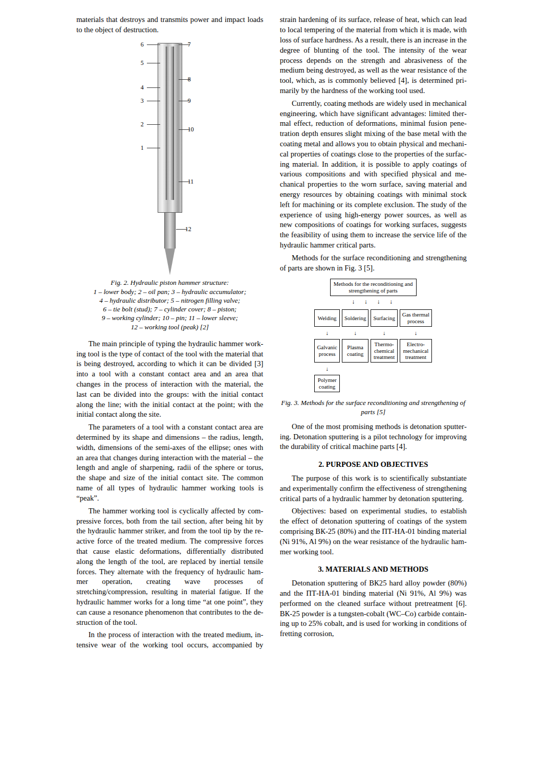materials that destroys and transmits power and impact loads to the object of destruction.
6 5 4 3 2 1 7 8 9 10 11
12
Fig. 2. Hydraulic piston hammer structure:
1 – lower body; 2 – oil pan; 3 – hydraulic accumulator;
4 – hydraulic distributor; 5 – nitrogen filling valve;
6 – tie bolt (stud); 7 – cylinder cover; 8 – piston;
9 – working cylinder; 10 – pin; 11 – lower sleeve;
12 – working tool (peak) [2]
The main principle of typing the hydraulic hammer working tool is the type of contact of the tool with the material that is being destroyed, according to which it can be divided [3] into a tool with a constant contact area and an area that changes in the process of interaction with the material, the last can be divided into the groups: with the initial contact along the line; with the initial contact at the point; with the initial contact along the site.
The parameters of a tool with a constant contact area are determined by its shape and dimensions – the radius, length, width, dimensions of the semi-axes of the ellipse; ones with an area that changes during interaction with the material – the length and angle of sharpening, radii of the sphere or torus, the shape and size of the initial contact site. The common name of all types of hydraulic hammer working tools is “peak”.
The hammer working tool is cyclically affected by compressive forces, both from the tail section, after being hit by the hydraulic hammer striker, and from the tool tip by the reactive force of the treated medium. The compressive forces that cause elastic deformations, differentially distributed along the length of the tool, are replaced by inertial tensile forces. They alternate with the frequency of hydraulic hammer operation, creating wave processes of stretching/compression, resulting in material fatigue. If the hydraulic hammer works for a long time “at one point”, they can cause a resonance phenomenon that contributes to the destruction of the tool.
In the process of interaction with the treated medium, intensive wear of the working tool occurs, accompanied by strain hardening of its surface, release of heat, which can lead to local tempering of the material from which it is made, with loss of surface hardness. As a result, there is an increase in the degree of blunting of the tool. The intensity of the wear process depends on the strength and abrasiveness of the medium being destroyed, as well as the wear resistance of the tool, which, as is commonly believed [4], is determined primarily by the hardness of the working tool used.
Currently, coating methods are widely used in mechanical engineering, which have significant advantages: limited thermal effect, reduction of deformations, minimal fusion penetration depth ensures slight mixing of the base metal with the coating metal and allows you to obtain physical and mechanical properties of coatings close to the properties of the surfacing material. In addition, it is possible to apply coatings of various compositions and with specified physical and mechanical properties to the worn surface, saving material and energy resources by obtaining coatings with minimal stock left for machining or its complete exclusion. The study of the experience of using high-energy power sources, as well as new compositions of coatings for working surfaces, suggests the feasibility of using them to increase the service life of the hydraulic hammer critical parts.
Methods for the surface reconditioning and strengthening of parts are shown in Fig. 3 [5].
Methods for the reconditioning and
strengthening of parts
↓ ↓ ↓ ↓
| Welding | Soldering | Surfacing | Gas thermal process |
| ↓ | ↓ | ↓ | ↓ |
| Galvanic process | Plasma coating | Thermo- chemical treatment | Electro- mechanical treatment |
| ↓ | | | |
| Polymer coating | | | |
Fig. 3. Methods for the surface reconditioning and strengthening of parts [5]
One of the most promising methods is detonation sputtering. Detonation sputtering is a pilot technology for improving the durability of critical machine parts [4].
2. Purpose and objectives
The purpose of this work is to scientifically substantiate and experimentally confirm the effectiveness of strengthening critical parts of a hydraulic hammer by detonation sputtering.
Objectives: based on experimental studies, to establish the effect of detonation sputtering of coatings of the system comprising ВК-25 (80%) and the ПТ-НА-01 binding material (Ni 91%, Al 9%) on the wear resistance of the hydraulic hammer working tool.
3. Materials and methods
Detonation sputtering of ВК25 hard alloy powder (80%) and the ПТ-НА-01 binding material (Ni 91%, Al 9%) was performed on the cleaned surface without pretreatment [6]. ВК-25 powder is a tungsten-cobalt (WC–Co) carbide containing up to 25% cobalt, and is used for working in conditions of fretting corrosion,